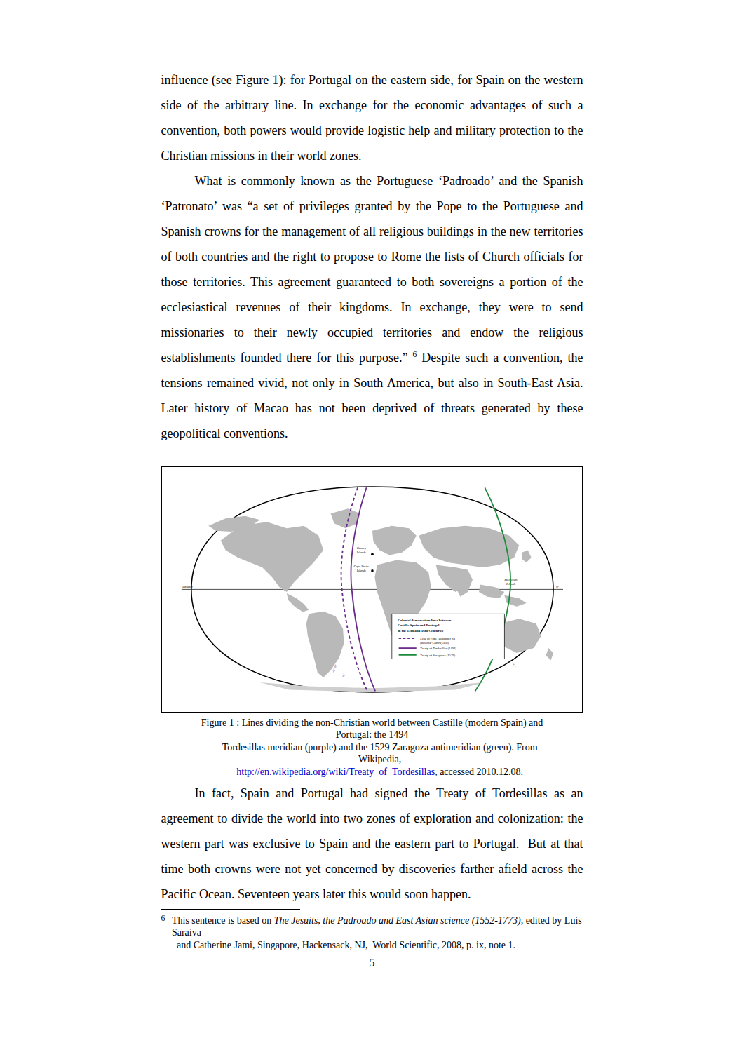influence (see Figure 1): for Portugal on the eastern side, for Spain on the western side of the arbitrary line. In exchange for the economic advantages of such a convention, both powers would provide logistic help and military protection to the Christian missions in their world zones.
What is commonly known as the Portuguese ‘Padroado’ and the Spanish ‘Patronato’ was “a set of privileges granted by the Pope to the Portuguese and Spanish crowns for the management of all religious buildings in the new territories of both countries and the right to propose to Rome the lists of Church officials for those territories. This agreement guaranteed to both sovereigns a portion of the ecclesiastical revenues of their kingdoms. In exchange, they were to send missionaries to their newly occupied territories and endow the religious establishments founded there for this purpose.” 6 Despite such a convention, the tensions remained vivid, not only in South America, but also in South-East Asia. Later history of Macao has not been deprived of threats generated by these geopolitical conventions.
Equator 0° Canary Islands Cape Verde Islands Moluccan Islands 46° 30' 38° 142° Colonial demarcation lines between Castille/Spain and Portugal in the 15th and 16th Centuries Line of Pope Alexander VI (Bull Inter Caetera, 1493) Treaty of Tordesillas (1494) Treaty of Saragossa (1529)
Figure 1 : Lines dividing the non-Christian world between Castille (modern Spain) and Portugal: the 1494 Tordesillas meridian (purple) and the 1529 Zaragoza antimeridian (green). From Wikipedia, http://en.wikipedia.org/wiki/Treaty_of_Tordesillas, accessed 2010.12.08.
In fact, Spain and Portugal had signed the Treaty of Tordesillas as an agreement to divide the world into two zones of exploration and colonization: the western part was exclusive to Spain and the eastern part to Portugal. But at that time both crowns were not yet concerned by discoveries farther afield across the Pacific Ocean. Seventeen years later this would soon happen.
6 This sentence is based on The Jesuits, the Padroado and East Asian science (1552-1773), edited by Luís Saraiva
and Catherine Jami, Singapore, Hackensack, NJ, World Scientific, 2008, p. ix, note 1.
5